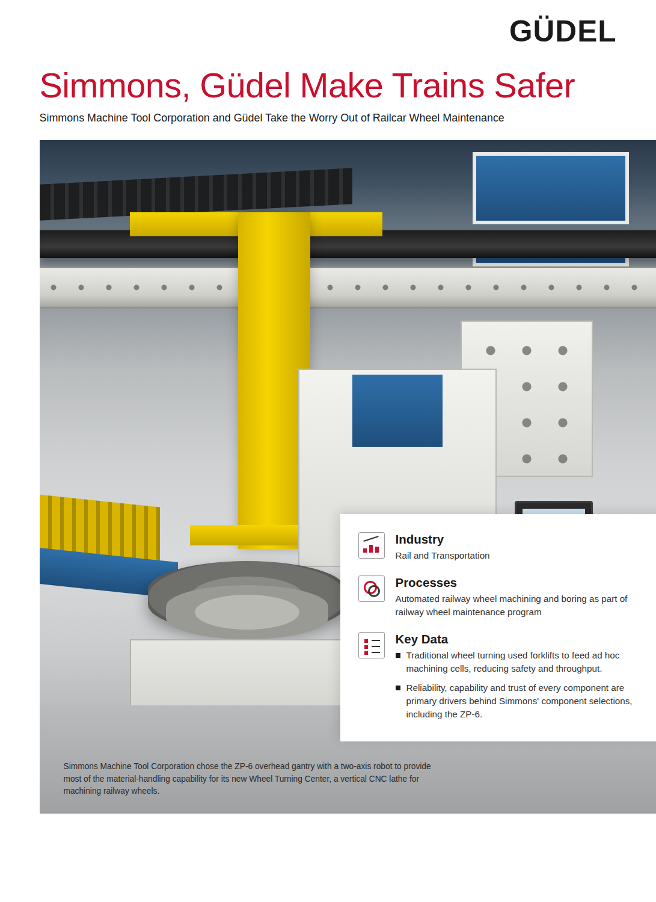GÜDEL
Simmons, Güdel Make Trains Safer
Simmons Machine Tool Corporation and Güdel Take the Worry Out of Railcar Wheel Maintenance
Industry
Rail and Transportation
Processes
Automated railway wheel machining and boring as part of railway wheel maintenance program
Key Data
Traditional wheel turning used forklifts to feed ad hoc machining cells, reducing safety and throughput.
Reliability, capability and trust of every component are primary drivers behind Simmons' component selections, including the ZP-6.
Simmons Machine Tool Corporation chose the ZP-6 overhead gantry with a two-axis robot to provide most of the material-handling capability for its new Wheel Turning Center, a vertical CNC lathe for machining railway wheels.